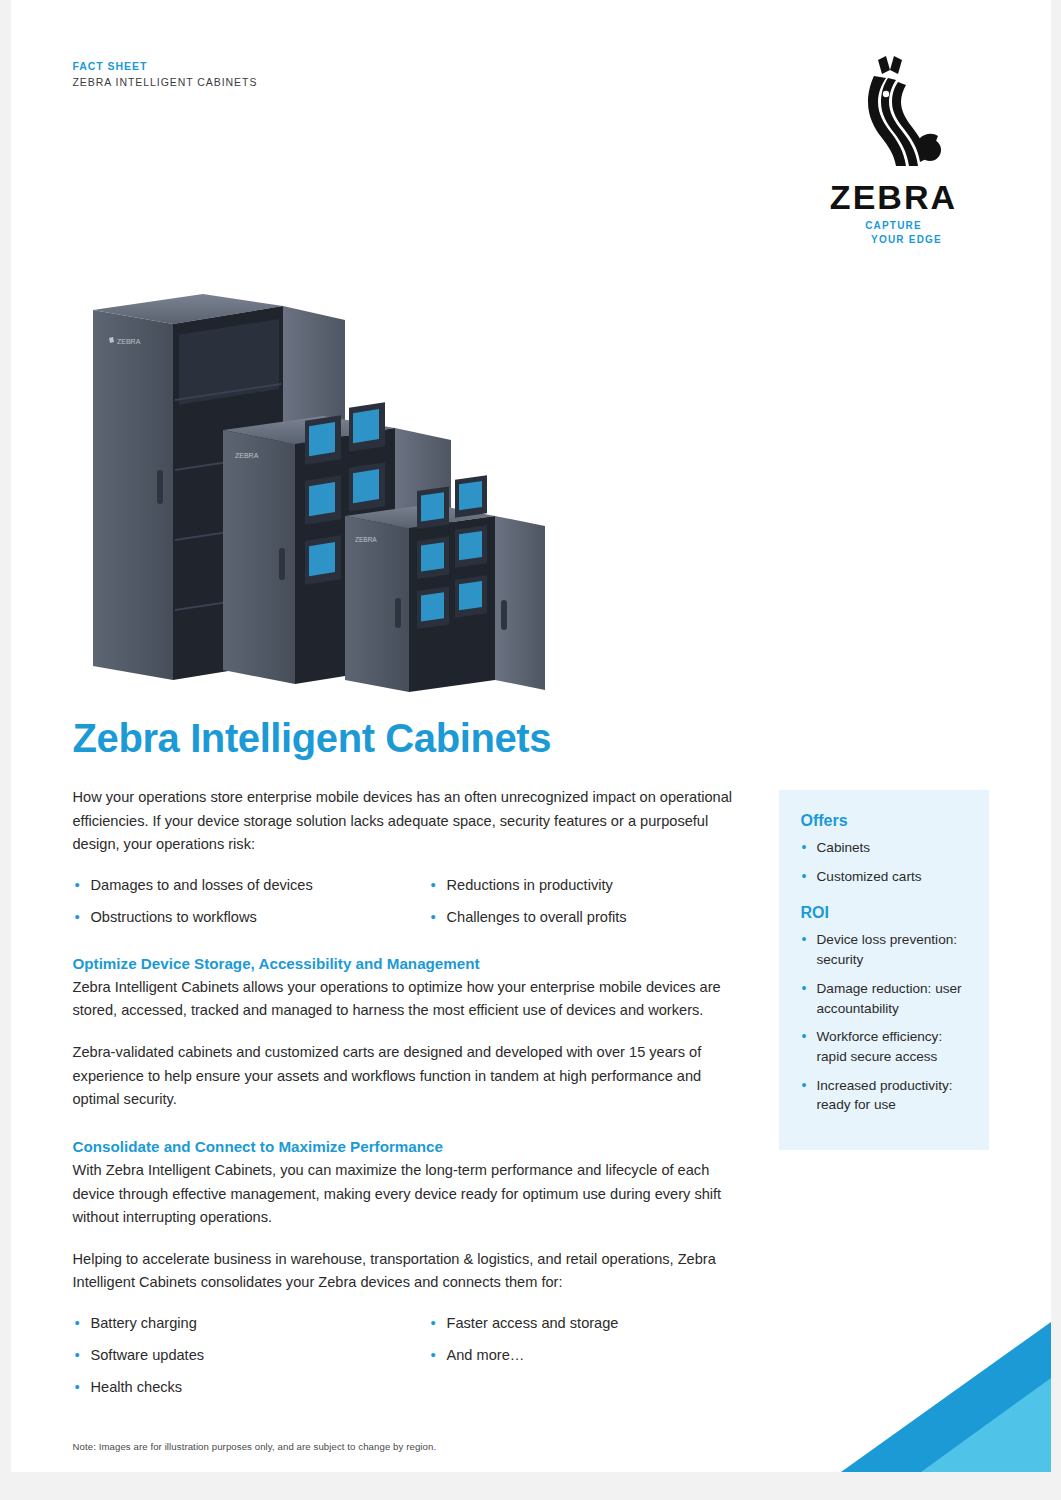FACT SHEET
ZEBRA INTELLIGENT CABINETS
ZEBRA
CAPTURE YOUR EDGE
ZEBRA ZEBRA ZEBRA
Zebra Intelligent Cabinets
How your operations store enterprise mobile devices has an often unrecognized impact on operational efficiencies. If your device storage solution lacks adequate space, security features or a purposeful design, your operations risk:
Damages to and losses of devices
Reductions in productivity
Obstructions to workflows
Challenges to overall profits
Optimize Device Storage, Accessibility and Management
Zebra Intelligent Cabinets allows your operations to optimize how your enterprise mobile devices are stored, accessed, tracked and managed to harness the most efficient use of devices and workers.
Zebra-validated cabinets and customized carts are designed and developed with over 15 years of experience to help ensure your assets and workflows function in tandem at high performance and optimal security.
Consolidate and Connect to Maximize Performance
With Zebra Intelligent Cabinets, you can maximize the long-term performance and lifecycle of each device through effective management, making every device ready for optimum use during every shift without interrupting operations.
Helping to accelerate business in warehouse, transportation & logistics, and retail operations, Zebra Intelligent Cabinets consolidates your Zebra devices and connects them for:
Battery charging
Faster access and storage
Software updates
And more…
Health checks
Offers
Cabinets
Customized carts
ROI
Device loss prevention: security
Damage reduction: user accountability
Workforce efficiency: rapid secure access
Increased productivity: ready for use
Note: Images are for illustration purposes only, and are subject to change by region.